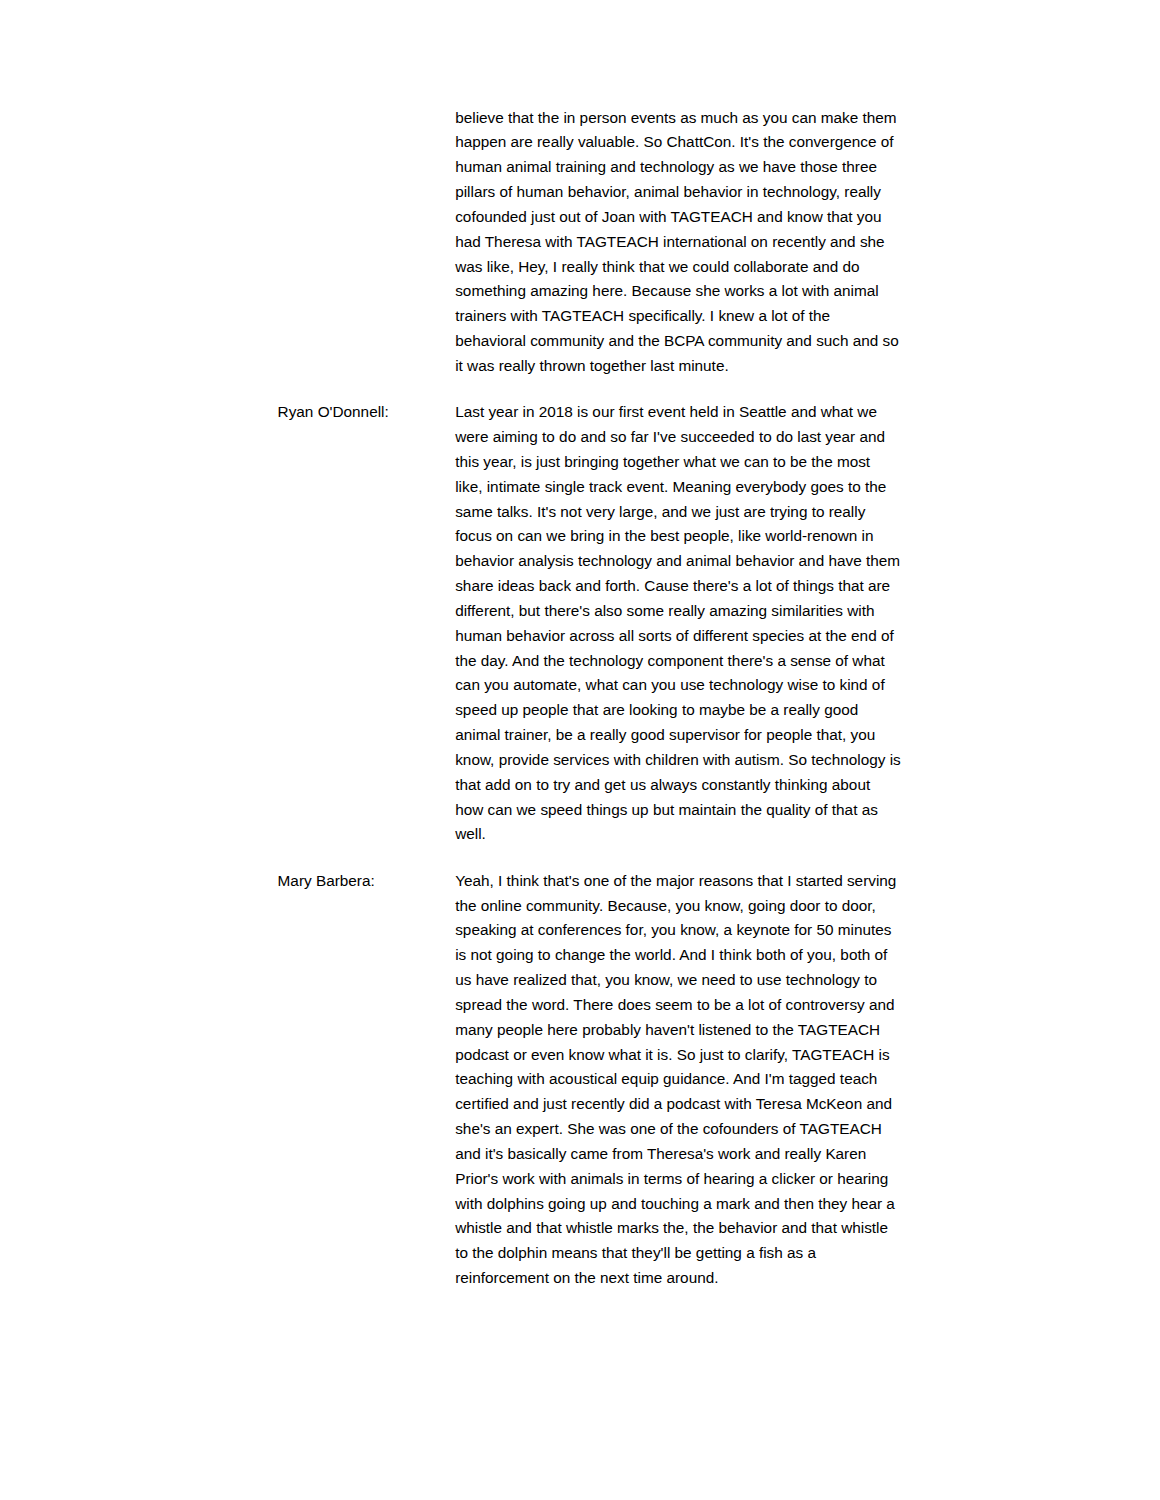believe that the in person events as much as you can make them happen are really valuable. So ChattCon. It's the convergence of human animal training and technology as we have those three pillars of human behavior, animal behavior in technology, really cofounded just out of Joan with TAGTEACH and know that you had Theresa with TAGTEACH international on recently and she was like, Hey, I really think that we could collaborate and do something amazing here. Because she works a lot with animal trainers with TAGTEACH specifically. I knew a lot of the behavioral community and the BCPA community and such and so it was really thrown together last minute.
Ryan O'Donnell:
Last year in 2018 is our first event held in Seattle and what we were aiming to do and so far I've succeeded to do last year and this year, is just bringing together what we can to be the most like, intimate single track event. Meaning everybody goes to the same talks. It's not very large, and we just are trying to really focus on can we bring in the best people, like world-renown in behavior analysis technology and animal behavior and have them share ideas back and forth. Cause there's a lot of things that are different, but there's also some really amazing similarities with human behavior across all sorts of different species at the end of the day. And the technology component there's a sense of what can you automate, what can you use technology wise to kind of speed up people that are looking to maybe be a really good animal trainer, be a really good supervisor for people that, you know, provide services with children with autism. So technology is that add on to try and get us always constantly thinking about how can we speed things up but maintain the quality of that as well.
Mary Barbera:
Yeah, I think that's one of the major reasons that I started serving the online community. Because, you know, going door to door, speaking at conferences for, you know, a keynote for 50 minutes is not going to change the world. And I think both of you, both of us have realized that, you know, we need to use technology to spread the word. There does seem to be a lot of controversy and many people here probably haven't listened to the TAGTEACH podcast or even know what it is. So just to clarify, TAGTEACH is teaching with acoustical equip guidance. And I'm tagged teach certified and just recently did a podcast with Teresa McKeon and she's an expert. She was one of the cofounders of TAGTEACH and it's basically came from Theresa's work and really Karen Prior's work with animals in terms of hearing a clicker or hearing with dolphins going up and touching a mark and then they hear a whistle and that whistle marks the, the behavior and that whistle to the dolphin means that they'll be getting a fish as a reinforcement on the next time around.